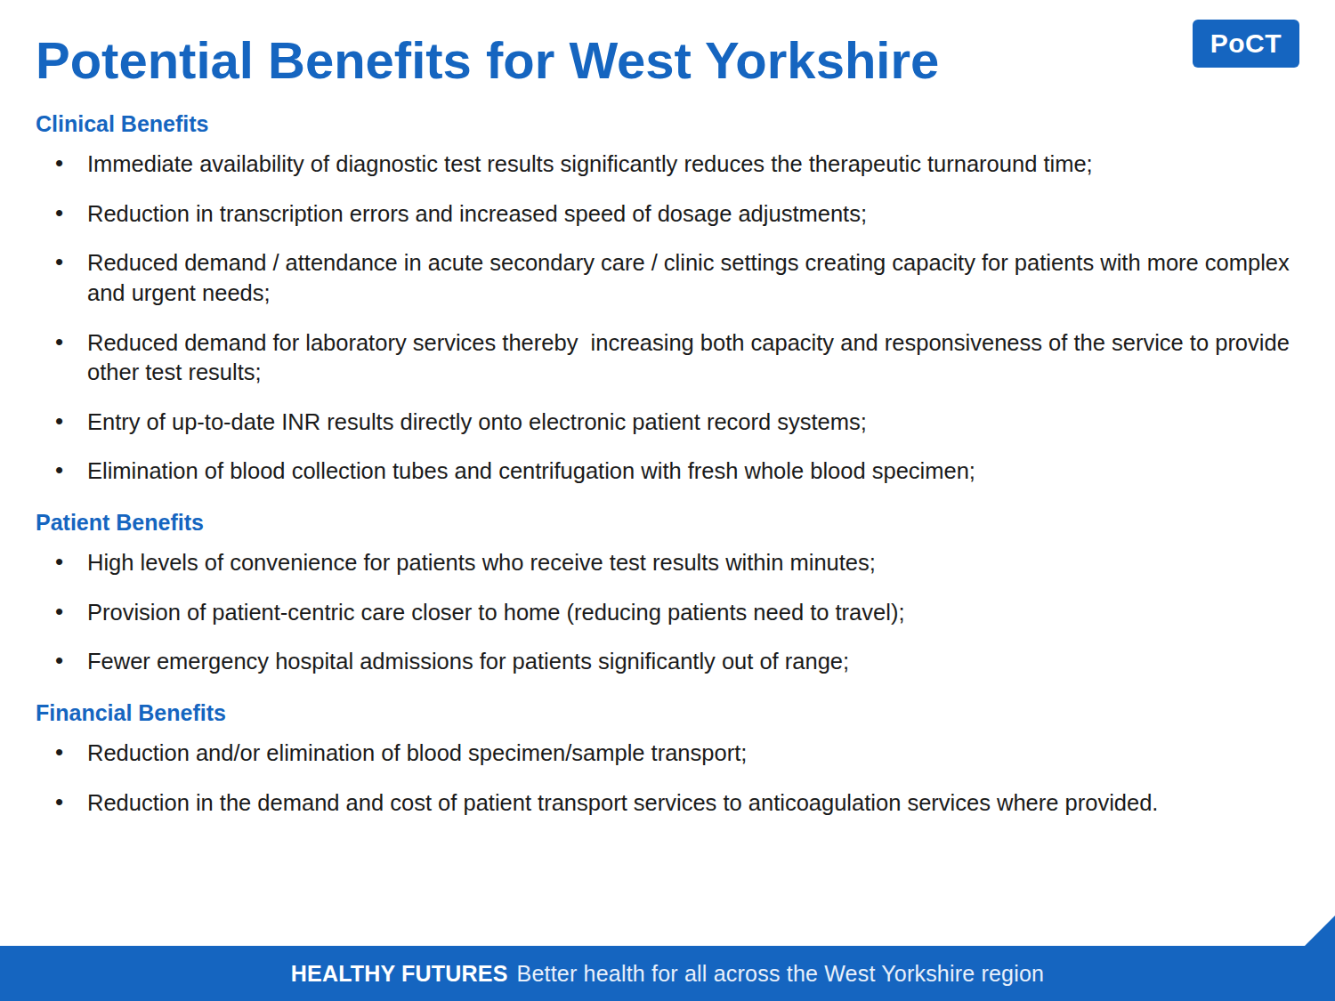PoCT
Potential Benefits for West Yorkshire
Clinical Benefits
Immediate availability of diagnostic test results significantly reduces the therapeutic turnaround time;
Reduction in transcription errors and increased speed of dosage adjustments;
Reduced demand / attendance in acute secondary care / clinic settings creating capacity for patients with more complex and urgent needs;
Reduced demand for laboratory services thereby increasing both capacity and responsiveness of the service to provide other test results;
Entry of up-to-date INR results directly onto electronic patient record systems;
Elimination of blood collection tubes and centrifugation with fresh whole blood specimen;
Patient Benefits
High levels of convenience for patients who receive test results within minutes;
Provision of patient-centric care closer to home (reducing patients need to travel);
Fewer emergency hospital admissions for patients significantly out of range;
Financial Benefits
Reduction and/or elimination of blood specimen/sample transport;
Reduction in the demand and cost of patient transport services to anticoagulation services where provided.
HEALTHY FUTURES Better health for all across the West Yorkshire region